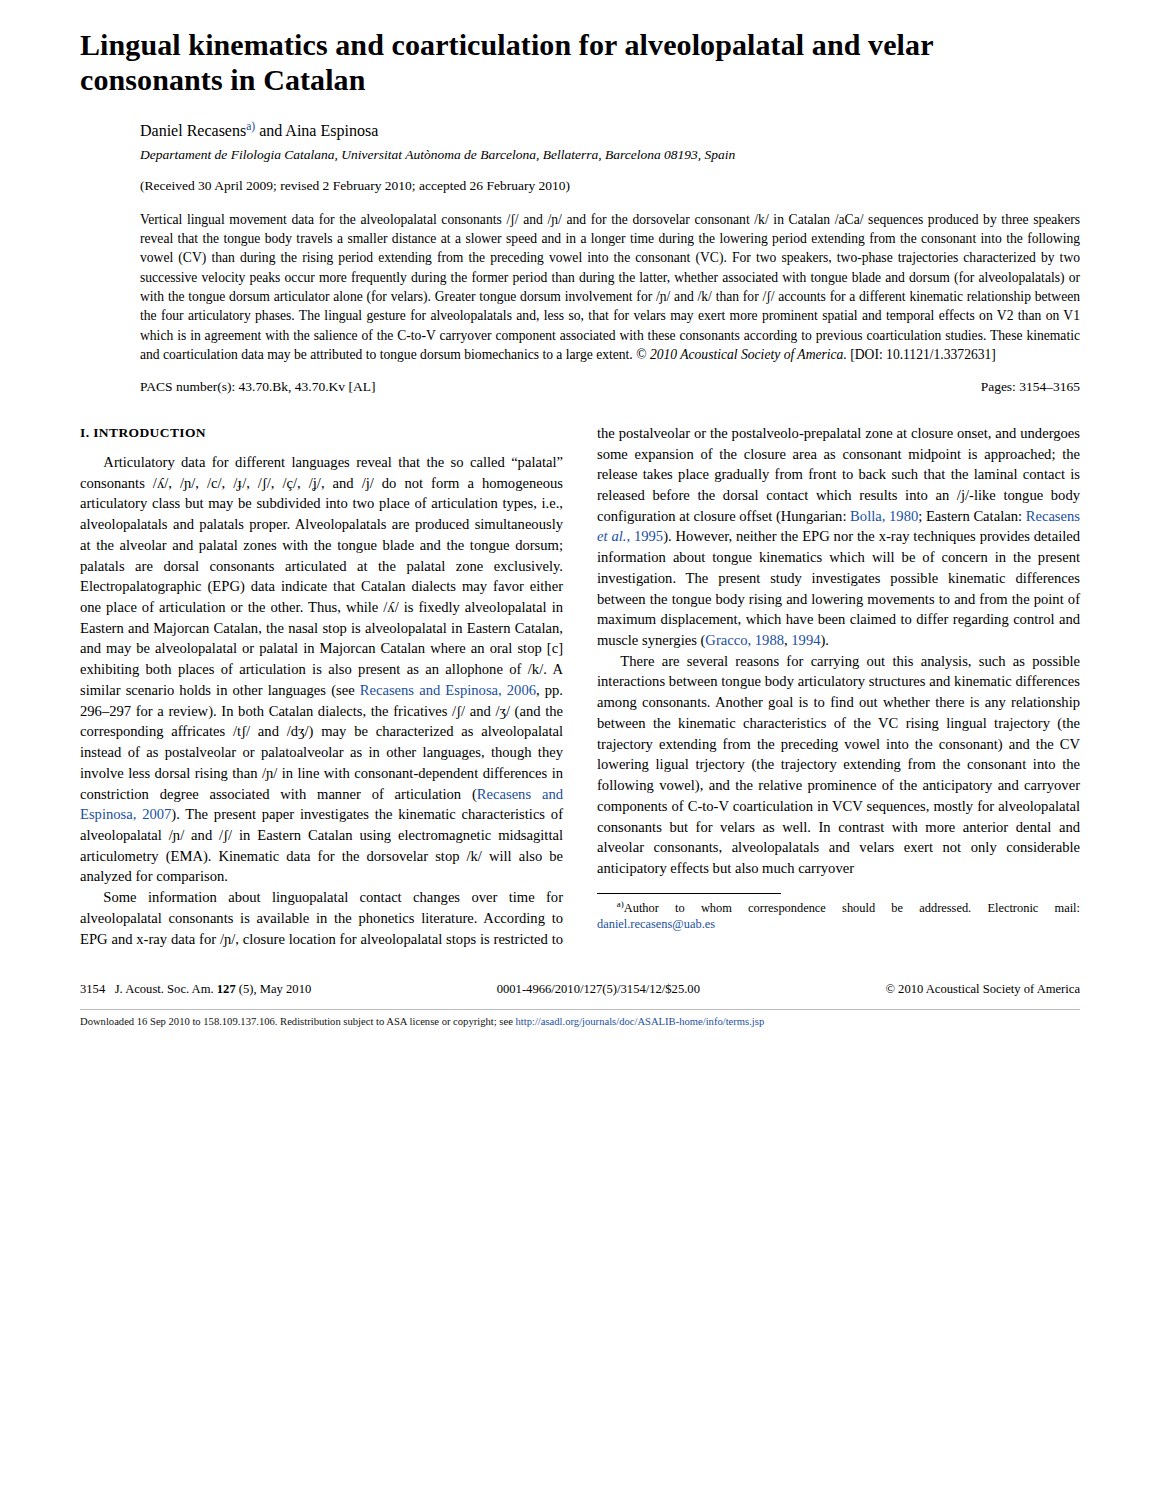Lingual kinematics and coarticulation for alveolopalatal and velar consonants in Catalan
Daniel Recasensa) and Aina Espinosa
Departament de Filologia Catalana, Universitat Autònoma de Barcelona, Bellaterra, Barcelona 08193, Spain
(Received 30 April 2009; revised 2 February 2010; accepted 26 February 2010)
Vertical lingual movement data for the alveolopalatal consonants /ʃ/ and /ɲ/ and for the dorsovelar consonant /k/ in Catalan /aCa/ sequences produced by three speakers reveal that the tongue body travels a smaller distance at a slower speed and in a longer time during the lowering period extending from the consonant into the following vowel (CV) than during the rising period extending from the preceding vowel into the consonant (VC). For two speakers, two-phase trajectories characterized by two successive velocity peaks occur more frequently during the former period than during the latter, whether associated with tongue blade and dorsum (for alveolopalatals) or with the tongue dorsum articulator alone (for velars). Greater tongue dorsum involvement for /ɲ/ and /k/ than for /ʃ/ accounts for a different kinematic relationship between the four articulatory phases. The lingual gesture for alveolopalatals and, less so, that for velars may exert more prominent spatial and temporal effects on V2 than on V1 which is in agreement with the salience of the C-to-V carryover component associated with these consonants according to previous coarticulation studies. These kinematic and coarticulation data may be attributed to tongue dorsum biomechanics to a large extent. © 2010 Acoustical Society of America. [DOI: 10.1121/1.3372631]
PACS number(s): 43.70.Bk, 43.70.Kv [AL] Pages: 3154–3165
I. INTRODUCTION
Articulatory data for different languages reveal that the so called “palatal” consonants /ʎ/, /ɲ/, /c/, /ɟ/, /ʃ/, /ç/, /ʝ/, and /j/ do not form a homogeneous articulatory class but may be subdivided into two place of articulation types, i.e., alveolopalatals and palatals proper. Alveolopalatals are produced simultaneously at the alveolar and palatal zones with the tongue blade and the tongue dorsum; palatals are dorsal consonants articulated at the palatal zone exclusively. Electropalatographic (EPG) data indicate that Catalan dialects may favor either one place of articulation or the other. Thus, while /ʎ/ is fixedly alveolopalatal in Eastern and Majorcan Catalan, the nasal stop is alveolopalatal in Eastern Catalan, and may be alveolopalatal or palatal in Majorcan Catalan where an oral stop [c] exhibiting both places of articulation is also present as an allophone of /k/. A similar scenario holds in other languages (see Recasens and Espinosa, 2006, pp. 296–297 for a review). In both Catalan dialects, the fricatives /ʃ/ and /ʒ/ (and the corresponding affricates /tʃ/ and /dʒ/) may be characterized as alveolopalatal instead of as postalveolar or palatoalveolar as in other languages, though they involve less dorsal rising than /ɲ/ in line with consonant-dependent differences in constriction degree associated with manner of articulation (Recasens and Espinosa, 2007). The present paper investigates the kinematic characteristics of alveolopalatal /ɲ/ and /ʃ/ in Eastern Catalan using electromagnetic midsagittal articulometry (EMA). Kinematic data for the dorsovelar stop /k/ will also be analyzed for comparison.
Some information about linguopalatal contact changes over time for alveolopalatal consonants is available in the phonetics literature. According to EPG and x-ray data for /ɲ/, closure location for alveolopalatal stops is restricted to the postalveolar or the postalveolo-prepalatal zone at closure onset, and undergoes some expansion of the closure area as consonant midpoint is approached; the release takes place gradually from front to back such that the laminal contact is released before the dorsal contact which results into an /j/-like tongue body configuration at closure offset (Hungarian: Bolla, 1980; Eastern Catalan: Recasens et al., 1995). However, neither the EPG nor the x-ray techniques provides detailed information about tongue kinematics which will be of concern in the present investigation. The present study investigates possible kinematic differences between the tongue body rising and lowering movements to and from the point of maximum displacement, which have been claimed to differ regarding control and muscle synergies (Gracco, 1988, 1994).
There are several reasons for carrying out this analysis, such as possible interactions between tongue body articulatory structures and kinematic differences among consonants. Another goal is to find out whether there is any relationship between the kinematic characteristics of the VC rising lingual trajectory (the trajectory extending from the preceding vowel into the consonant) and the CV lowering ligual trjectory (the trajectory extending from the consonant into the following vowel), and the relative prominence of the anticipatory and carryover components of C-to-V coarticulation in VCV sequences, mostly for alveolopalatal consonants but for velars as well. In contrast with more anterior dental and alveolar consonants, alveolopalatals and velars exert not only considerable anticipatory effects but also much carryover
a)Author to whom correspondence should be addressed. Electronic mail: daniel.recasens@uab.es
3154 J. Acoust. Soc. Am. 127 (5), May 2010 0001-4966/2010/127(5)/3154/12/$25.00 © 2010 Acoustical Society of America
Downloaded 16 Sep 2010 to 158.109.137.106. Redistribution subject to ASA license or copyright; see http://asadl.org/journals/doc/ASALIB-home/info/terms.jsp